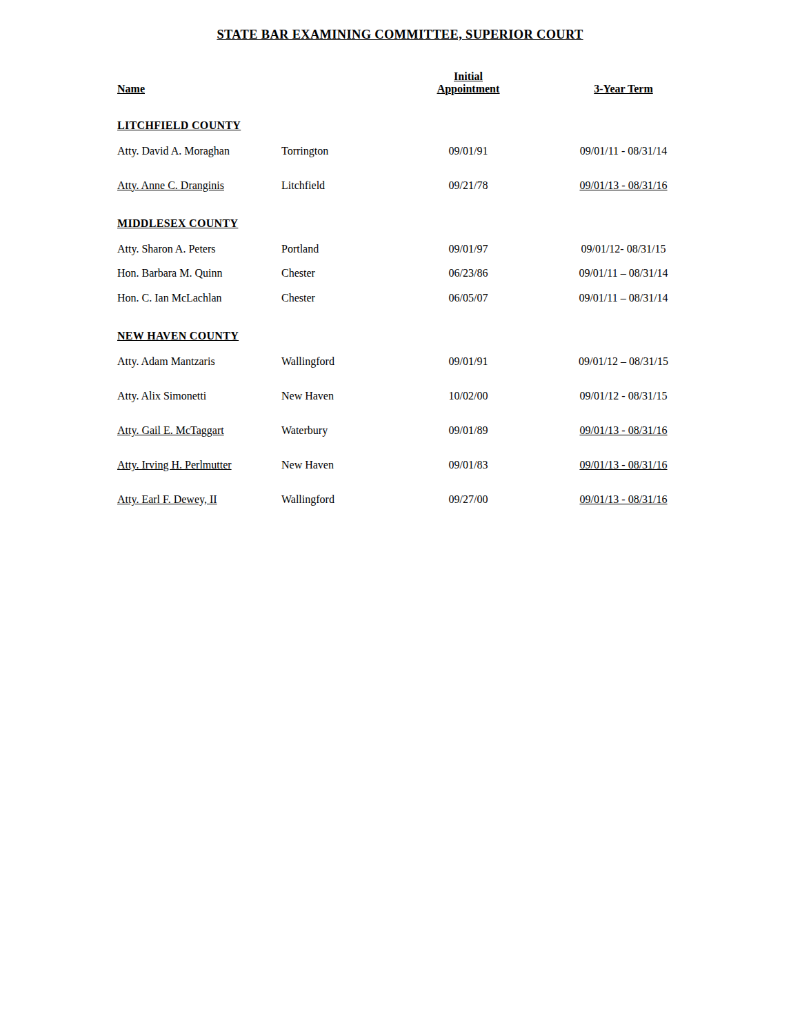STATE BAR EXAMINING COMMITTEE, SUPERIOR COURT
| Name | | Initial Appointment | 3-Year Term |
| --- | --- | --- | --- |
| LITCHFIELD COUNTY |
| Atty. David A. Moraghan | Torrington | 09/01/91 | 09/01/11 - 08/31/14 |
| Atty. Anne C. Dranginis | Litchfield | 09/21/78 | 09/01/13 - 08/31/16 |
| MIDDLESEX COUNTY |
| Atty. Sharon A. Peters | Portland | 09/01/97 | 09/01/12- 08/31/15 |
| Hon. Barbara M. Quinn | Chester | 06/23/86 | 09/01/11 – 08/31/14 |
| Hon. C. Ian McLachlan | Chester | 06/05/07 | 09/01/11 – 08/31/14 |
| NEW HAVEN COUNTY |
| Atty. Adam Mantzaris | Wallingford | 09/01/91 | 09/01/12 – 08/31/15 |
| Atty. Alix Simonetti | New Haven | 10/02/00 | 09/01/12 - 08/31/15 |
| Atty. Gail E. McTaggart | Waterbury | 09/01/89 | 09/01/13 - 08/31/16 |
| Atty. Irving H. Perlmutter | New Haven | 09/01/83 | 09/01/13 - 08/31/16 |
| Atty. Earl F. Dewey, II | Wallingford | 09/27/00 | 09/01/13 - 08/31/16 |